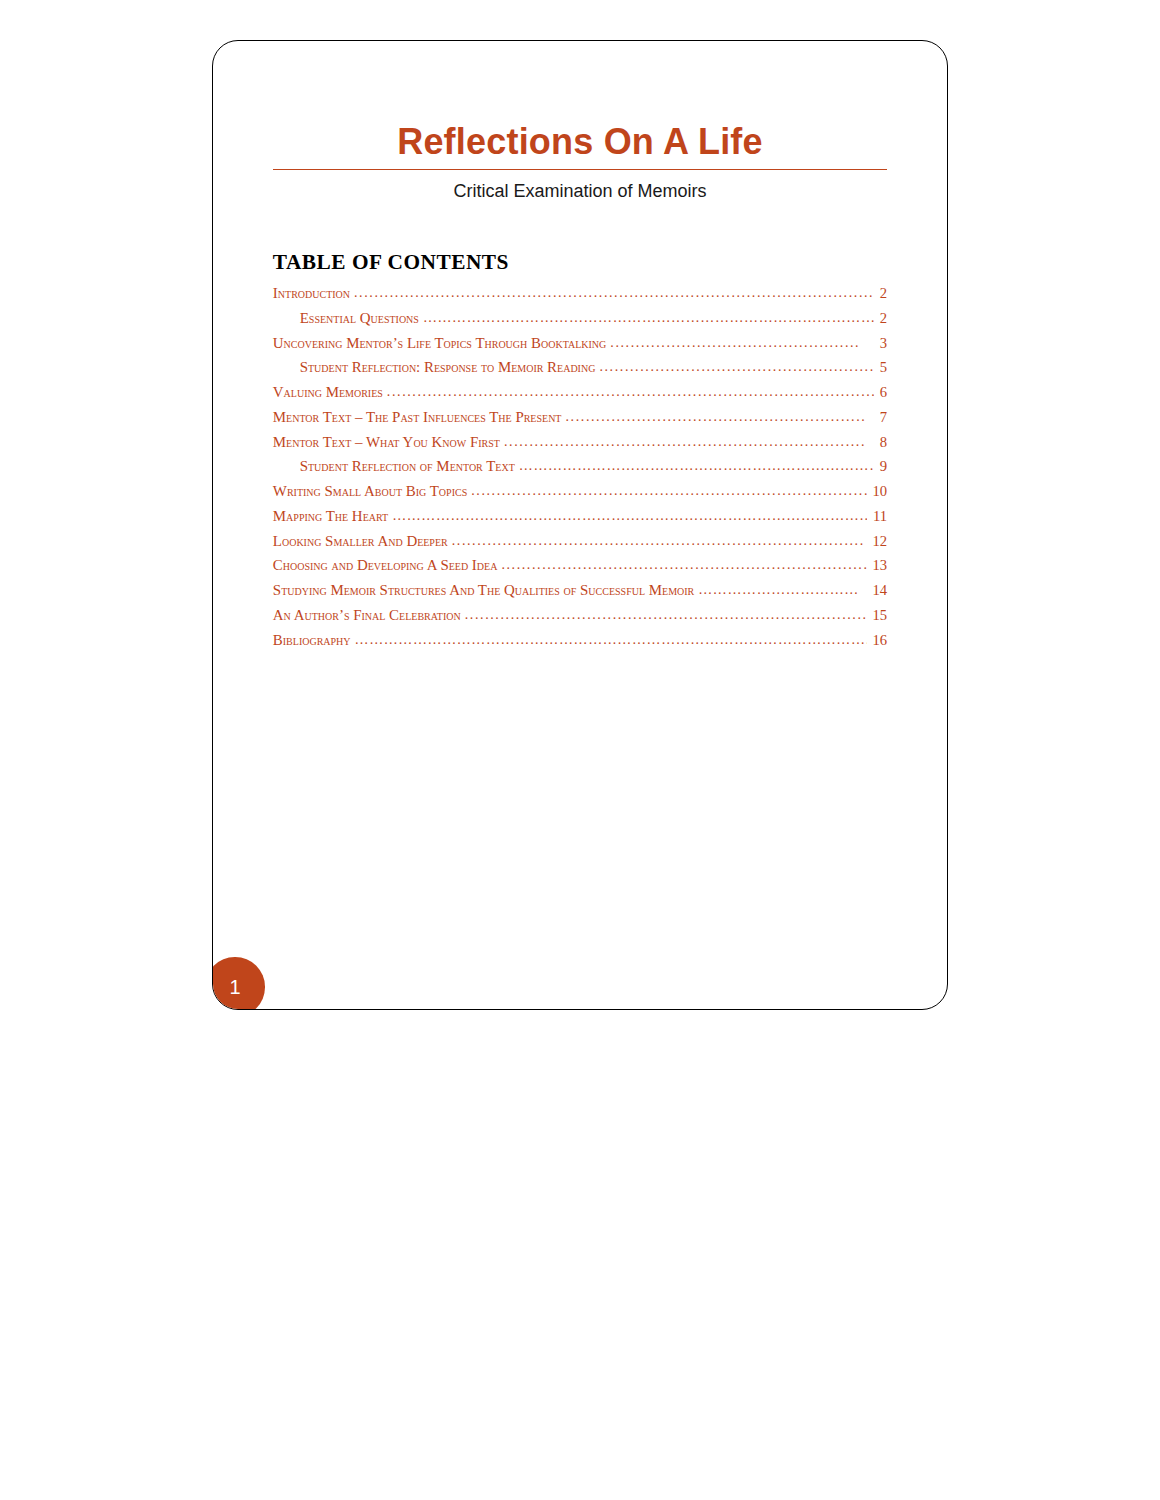Reflections On A Life
Critical Examination of Memoirs
TABLE OF CONTENTS
Introduction ........................................................................................................... 2
Essential Questions …………………………………………………………………………………… 2
Uncovering Mentor’s Life Topics Through Booktalking ................................................. 3
Student Reflection: Response to Memoir Reading ....................................................... 5
Valuing Memories ......................................................................................................... 6
Mentor Text – The Past Influences The Present ........................................................... 7
Mentor Text – What You Know First ....................................................................... 8
Student Reflection of Mentor Text …………………………………………………………………… 9
Writing Small About Big Topics .............................................................................. 10
Mapping The Heart ………………………………………………………………………………………… 11
Looking Smaller And Deeper ................................................................................. 12
Choosing and Developing A Seed Idea ......................................................................... 13
Studying Memoir Structures And The Qualities of Successful Memoir …………………………… 14
An Author’s Final Celebration .................................................................................. 15
Bibliography ………………………………………………………………………………………………… 16
1